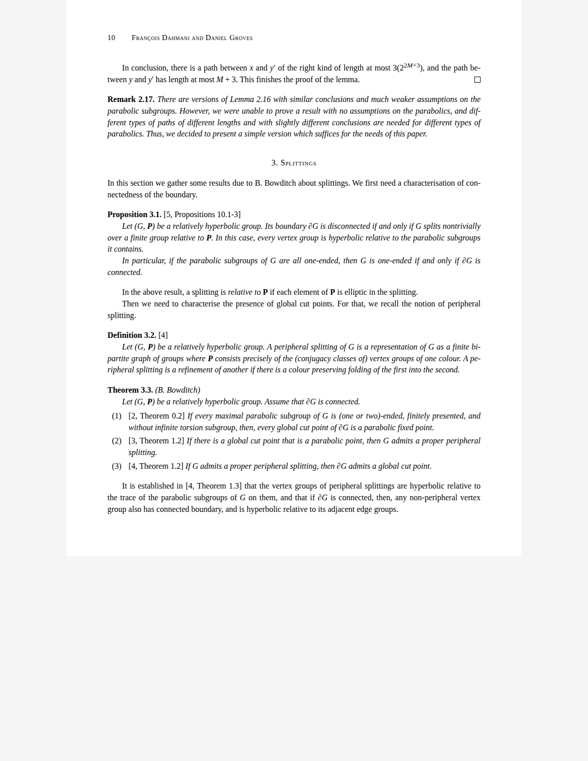10 François Dahmani and Daniel Groves
In conclusion, there is a path between x and y′ of the right kind of length at most 3(22M+3), and the path between y and y′ has length at most M + 3. This finishes the proof of the lemma.
Remark 2.17. There are versions of Lemma 2.16 with similar conclusions and much weaker assumptions on the parabolic subgroups. However, we were unable to prove a result with no assumptions on the parabolics, and different types of paths of different lengths and with slightly different conclusions are needed for different types of parabolics. Thus, we decided to present a simple version which suffices for the needs of this paper.
3. Splittings
In this section we gather some results due to B. Bowditch about splittings. We first need a characterisation of connectedness of the boundary.
Proposition 3.1. [5, Propositions 10.1-3]
Let (G, P) be a relatively hyperbolic group. Its boundary ∂G is disconnected if and only if G splits nontrivially over a finite group relative to P. In this case, every vertex group is hyperbolic relative to the parabolic subgroups it contains.
In particular, if the parabolic subgroups of G are all one-ended, then G is one-ended if and only if ∂G is connected.
In the above result, a splitting is relative to P if each element of P is elliptic in the splitting.
Then we need to characterise the presence of global cut points. For that, we recall the notion of peripheral splitting.
Definition 3.2. [4]
Let (G, P) be a relatively hyperbolic group. A peripheral splitting of G is a representation of G as a finite bipartite graph of groups where P consists precisely of the (conjugacy classes of) vertex groups of one colour. A peripheral splitting is a refinement of another if there is a colour preserving folding of the first into the second.
Theorem 3.3. (B. Bowditch)
Let (G, P) be a relatively hyperbolic group. Assume that ∂G is connected.
(1) [2, Theorem 0.2] If every maximal parabolic subgroup of G is (one or two)-ended, finitely presented, and without infinite torsion subgroup, then, every global cut point of ∂G is a parabolic fixed point.
(2) [3, Theorem 1.2] If there is a global cut point that is a parabolic point, then G admits a proper peripheral splitting.
(3) [4, Theorem 1.2] If G admits a proper peripheral splitting, then ∂G admits a global cut point.
It is established in [4, Theorem 1.3] that the vertex groups of peripheral splittings are hyperbolic relative to the trace of the parabolic subgroups of G on them, and that if ∂G is connected, then, any non-peripheral vertex group also has connected boundary, and is hyperbolic relative to its adjacent edge groups.